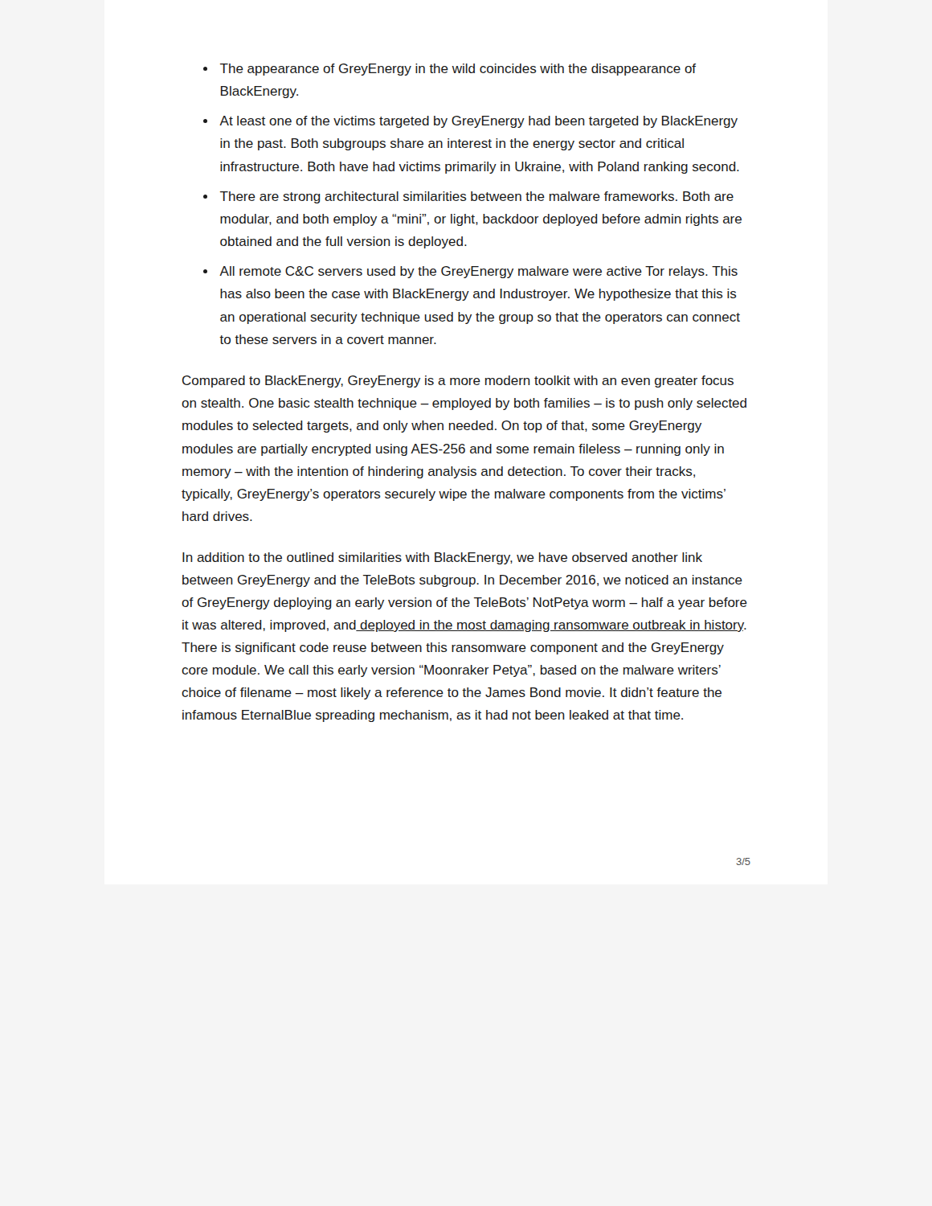The appearance of GreyEnergy in the wild coincides with the disappearance of BlackEnergy.
At least one of the victims targeted by GreyEnergy had been targeted by BlackEnergy in the past. Both subgroups share an interest in the energy sector and critical infrastructure. Both have had victims primarily in Ukraine, with Poland ranking second.
There are strong architectural similarities between the malware frameworks. Both are modular, and both employ a “mini”, or light, backdoor deployed before admin rights are obtained and the full version is deployed.
All remote C&C servers used by the GreyEnergy malware were active Tor relays. This has also been the case with BlackEnergy and Industroyer. We hypothesize that this is an operational security technique used by the group so that the operators can connect to these servers in a covert manner.
Compared to BlackEnergy, GreyEnergy is a more modern toolkit with an even greater focus on stealth. One basic stealth technique – employed by both families – is to push only selected modules to selected targets, and only when needed. On top of that, some GreyEnergy modules are partially encrypted using AES-256 and some remain fileless – running only in memory – with the intention of hindering analysis and detection. To cover their tracks, typically, GreyEnergy’s operators securely wipe the malware components from the victims’ hard drives.
In addition to the outlined similarities with BlackEnergy, we have observed another link between GreyEnergy and the TeleBots subgroup. In December 2016, we noticed an instance of GreyEnergy deploying an early version of the TeleBots’ NotPetya worm – half a year before it was altered, improved, and deployed in the most damaging ransomware outbreak in history. There is significant code reuse between this ransomware component and the GreyEnergy core module. We call this early version “Moonraker Petya”, based on the malware writers’ choice of filename – most likely a reference to the James Bond movie. It didn’t feature the infamous EternalBlue spreading mechanism, as it had not been leaked at that time.
3/5